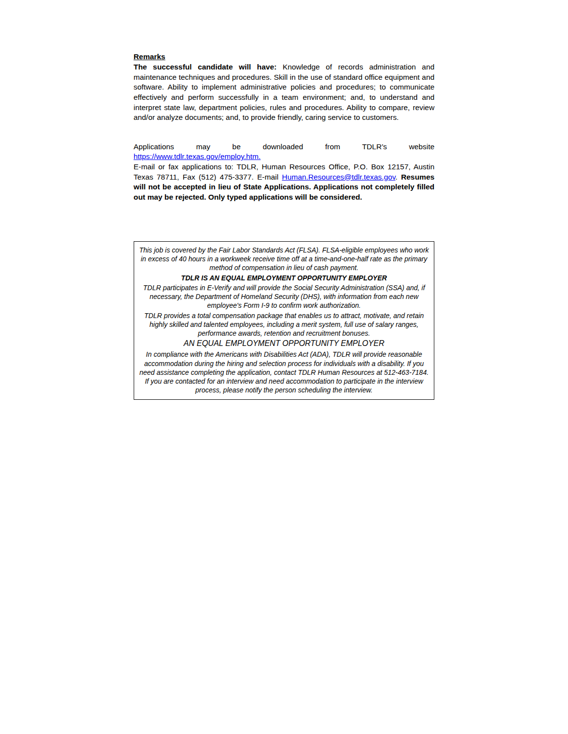Remarks
The successful candidate will have: Knowledge of records administration and maintenance techniques and procedures. Skill in the use of standard office equipment and software. Ability to implement administrative policies and procedures; to communicate effectively and perform successfully in a team environment; and, to understand and interpret state law, department policies, rules and procedures. Ability to compare, review and/or analyze documents; and, to provide friendly, caring service to customers.
Applications may be downloaded from TDLR’s website https://www.tdlr.texas.gov/employ.htm.
E-mail or fax applications to: TDLR, Human Resources Office, P.O. Box 12157, Austin Texas 78711, Fax (512) 475-3377. E-mail Human.Resources@tdlr.texas.gov. Resumes will not be accepted in lieu of State Applications. Applications not completely filled out may be rejected. Only typed applications will be considered.
This job is covered by the Fair Labor Standards Act (FLSA). FLSA-eligible employees who work in excess of 40 hours in a workweek receive time off at a time-and-one-half rate as the primary method of compensation in lieu of cash payment.
TDLR IS AN EQUAL EMPLOYMENT OPPORTUNITY EMPLOYER
TDLR participates in E-Verify and will provide the Social Security Administration (SSA) and, if necessary, the Department of Homeland Security (DHS), with information from each new employee's Form I-9 to confirm work authorization.
TDLR provides a total compensation package that enables us to attract, motivate, and retain highly skilled and talented employees, including a merit system, full use of salary ranges, performance awards, retention and recruitment bonuses.
AN EQUAL EMPLOYMENT OPPORTUNITY EMPLOYER
In compliance with the Americans with Disabilities Act (ADA), TDLR will provide reasonable accommodation during the hiring and selection process for individuals with a disability. If you need assistance completing the application, contact TDLR Human Resources at 512-463-7184. If you are contacted for an interview and need accommodation to participate in the interview process, please notify the person scheduling the interview.